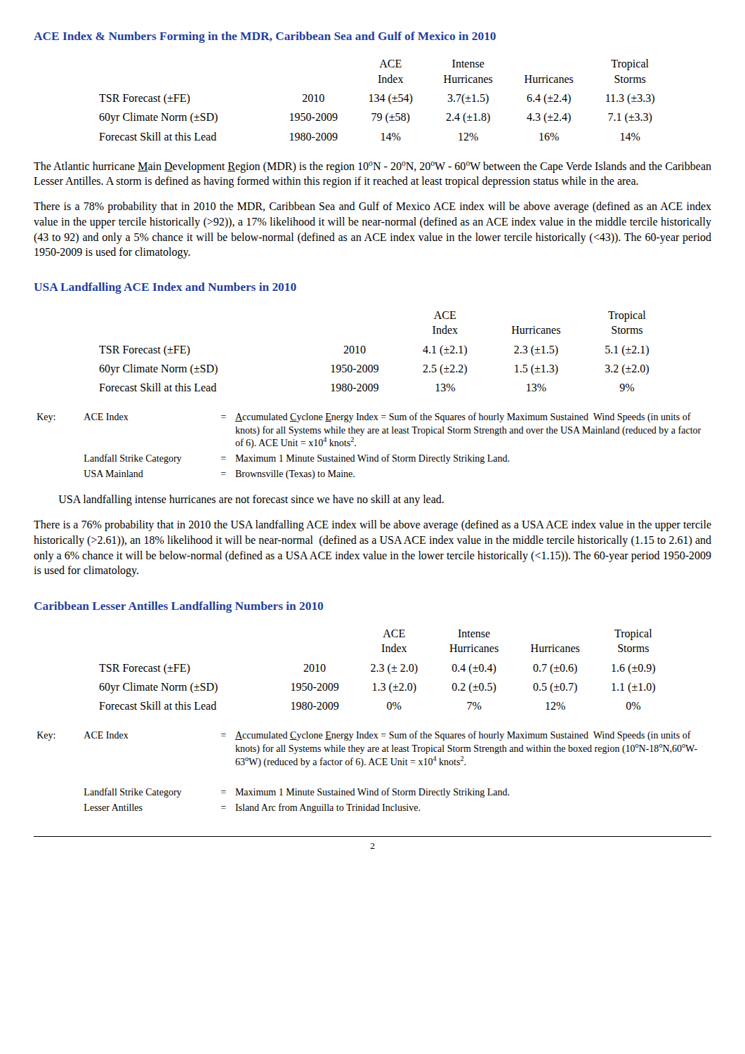ACE Index & Numbers Forming in the MDR, Caribbean Sea and Gulf of Mexico in 2010
| | | ACE Index | Intense Hurricanes | Hurricanes | Tropical Storms |
| --- | --- | --- | --- | --- | --- |
| TSR Forecast (±FE) | 2010 | 134 (±54) | 3.7(±1.5) | 6.4 (±2.4) | 11.3 (±3.3) |
| 60yr Climate Norm (±SD) | 1950-2009 | 79 (±58) | 2.4 (±1.8) | 4.3 (±2.4) | 7.1 (±3.3) |
| Forecast Skill at this Lead | 1980-2009 | 14% | 12% | 16% | 14% |
The Atlantic hurricane Main Development Region (MDR) is the region 10oN - 20oN, 20oW - 60oW between the Cape Verde Islands and the Caribbean Lesser Antilles. A storm is defined as having formed within this region if it reached at least tropical depression status while in the area.
There is a 78% probability that in 2010 the MDR, Caribbean Sea and Gulf of Mexico ACE index will be above average (defined as an ACE index value in the upper tercile historically (>92)), a 17% likelihood it will be near-normal (defined as an ACE index value in the middle tercile historically (43 to 92) and only a 5% chance it will be below-normal (defined as an ACE index value in the lower tercile historically (<43)). The 60-year period 1950-2009 is used for climatology.
USA Landfalling ACE Index and Numbers in 2010
| | | ACE Index | Hurricanes | Tropical Storms |
| --- | --- | --- | --- | --- |
| TSR Forecast (±FE) | 2010 | 4.1 (±2.1) | 2.3 (±1.5) | 5.1 (±2.1) |
| 60yr Climate Norm (±SD) | 1950-2009 | 2.5 (±2.2) | 1.5 (±1.3) | 3.2 (±2.0) |
| Forecast Skill at this Lead | 1980-2009 | 13% | 13% | 9% |
| Key: | ACE Index | = | A ccumulated C yclone E nergy Index = Sum of the Squares of hourly Maximum Sustained Wind Speeds (in units of knots) for all Systems while they are at least Tropical Storm Strength and over the USA Mainland (reduced by a factor of 6). ACE Unit = x10 4 knots 2 . |
| | Landfall Strike Category | = | Maximum 1 Minute Sustained Wind of Storm Directly Striking Land. |
| | USA Mainland | = | Brownsville (Texas) to Maine. |
USA landfalling intense hurricanes are not forecast since we have no skill at any lead.
There is a 76% probability that in 2010 the USA landfalling ACE index will be above average (defined as a USA ACE index value in the upper tercile historically (>2.61)), an 18% likelihood it will be near-normal (defined as a USA ACE index value in the middle tercile historically (1.15 to 2.61) and only a 6% chance it will be below-normal (defined as a USA ACE index value in the lower tercile historically (<1.15)). The 60-year period 1950-2009 is used for climatology.
Caribbean Lesser Antilles Landfalling Numbers in 2010
| | | ACE Index | Intense Hurricanes | Hurricanes | Tropical Storms |
| --- | --- | --- | --- | --- | --- |
| TSR Forecast (±FE) | 2010 | 2.3 (± 2.0) | 0.4 (±0.4) | 0.7 (±0.6) | 1.6 (±0.9) |
| 60yr Climate Norm (±SD) | 1950-2009 | 1.3 (±2.0) | 0.2 (±0.5) | 0.5 (±0.7) | 1.1 (±1.0) |
| Forecast Skill at this Lead | 1980-2009 | 0% | 7% | 12% | 0% |
| Key: | ACE Index | = | A ccumulated C yclone E nergy Index = Sum of the Squares of hourly Maximum Sustained Wind Speeds (in units of knots) for all Systems while they are at least Tropical Storm Strength and within the boxed region (10 o N-18 o N,60 o W-63 o W) (reduced by a factor of 6). ACE Unit = x10 4 knots 2 . |
| | Landfall Strike Category | = | Maximum 1 Minute Sustained Wind of Storm Directly Striking Land. |
| | Lesser Antilles | = | Island Arc from Anguilla to Trinidad Inclusive. |
2